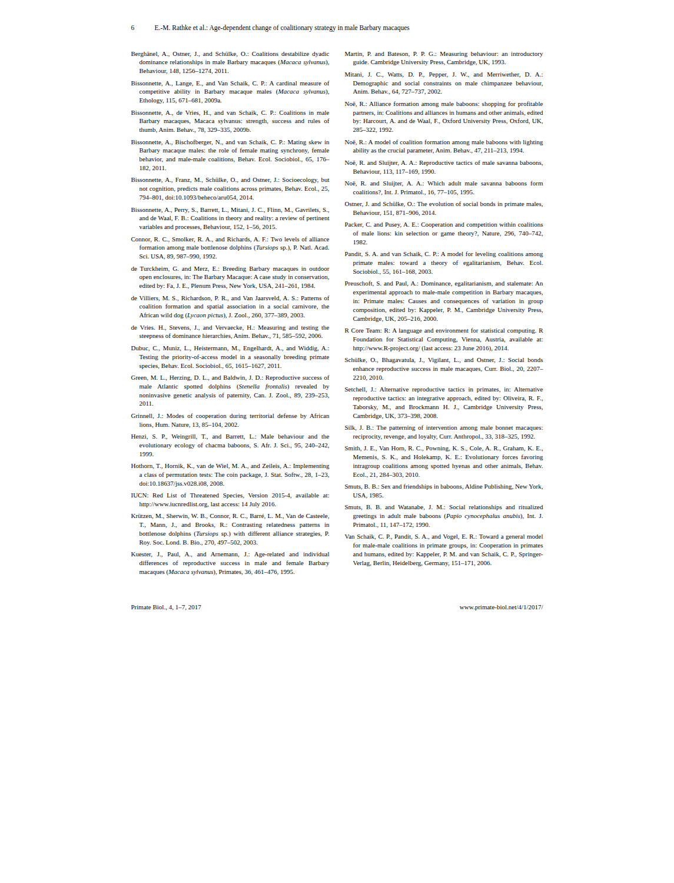6
E.-M. Rathke et al.: Age-dependent change of coalitionary strategy in male Barbary macaques
Berghänel, A., Ostner, J., and Schülke, O.: Coalitions destabilize dyadic dominance relationships in male Barbary macaques (Macaca sylvanus), Behaviour, 148, 1256–1274, 2011.
Bissonnette, A., Lange, E., and Van Schaik, C. P.: A cardinal measure of competitive ability in Barbary macaque males (Macaca sylvanus), Ethology, 115, 671–681, 2009a.
Bissonnette, A., de Vries, H., and van Schaik, C. P.: Coalitions in male Barbary macaques, Macaca sylvanus: strength, success and rules of thumb, Anim. Behav., 78, 329–335, 2009b.
Bissonnette, A., Bischofberger, N., and van Schaik, C. P.: Mating skew in Barbary macaque males: the role of female mating synchrony, female behavior, and male-male coalitions, Behav. Ecol. Sociobiol., 65, 176–182, 2011.
Bissonnette, A., Franz, M., Schülke, O., and Ostner, J.: Socioecology, but not cognition, predicts male coalitions across primates, Behav. Ecol., 25, 794–801, doi:10.1093/beheco/aru054, 2014.
Bissonnette, A., Perry, S., Barrett, L., Mitani, J. C., Flinn, M., Gavrilets, S., and de Waal, F. B.: Coalitions in theory and reality: a review of pertinent variables and processes, Behaviour, 152, 1–56, 2015.
Connor, R. C., Smolker, R. A., and Richards, A. F.: Two levels of alliance formation among male bottlenose dolphins (Tursiops sp.), P. Natl. Acad. Sci. USA, 89, 987–990, 1992.
de Turckheim, G. and Merz, E.: Breeding Barbary macaques in outdoor open enclosures, in: The Barbary Macaque: A case study in conservation, edited by: Fa, J. E., Plenum Press, New York, USA, 241–261, 1984.
de Villiers, M. S., Richardson, P. R., and Van Jaarsveld, A. S.: Patterns of coalition formation and spatial association in a social carnivore, the African wild dog (Lycaon pictus), J. Zool., 260, 377–389, 2003.
de Vries. H., Stevens, J., and Vervaecke, H.: Measuring and testing the steepness of dominance hierarchies, Anim. Behav., 71, 585–592, 2006.
Dubuc, C., Muniz, L., Heistermann, M., Engelhardt, A., and Widdig, A.: Testing the priority-of-access model in a seasonally breeding primate species, Behav. Ecol. Sociobiol., 65, 1615–1627, 2011.
Green, M. L., Herzing, D. L., and Baldwin, J. D.: Reproductive success of male Atlantic spotted dolphins (Stenella frontalis) revealed by noninvasive genetic analysis of paternity, Can. J. Zool., 89, 239–253, 2011.
Grinnell, J.: Modes of cooperation during territorial defense by African lions, Hum. Nature, 13, 85–104, 2002.
Henzi, S. P., Weingrill, T., and Barrett, L.: Male behaviour and the evolutionary ecology of chacma baboons, S. Afr. J. Sci., 95, 240–242, 1999.
Hothorn, T., Hornik, K., van de Wiel, M. A., and Zeileis, A.: Implementing a class of permutation tests: The coin package, J. Stat. Softw., 28, 1–23, doi:10.18637/jss.v028.i08, 2008.
IUCN: Red List of Threatened Species, Version 2015-4, available at: http://www.iucnredlist.org, last access: 14 July 2016.
Krützen, M., Sherwin, W. B., Connor, R. C., Barré, L. M., Van de Casteele, T., Mann, J., and Brooks, R.: Contrasting relatedness patterns in bottlenose dolphins (Tursiops sp.) with different alliance strategies, P. Roy. Soc. Lond. B. Bio., 270, 497–502, 2003.
Kuester, J., Paul, A., and Arnemann, J.: Age-related and individual differences of reproductive success in male and female Barbary macaques (Macaca sylvanus), Primates, 36, 461–476, 1995.
Martin, P. and Bateson, P. P. G.: Measuring behaviour: an introductory guide. Cambridge University Press, Cambridge, UK, 1993.
Mitani, J. C., Watts, D. P., Pepper, J. W., and Merriwether, D. A.: Demographic and social constraints on male chimpanzee behaviour, Anim. Behav., 64, 727–737, 2002.
Noë, R.: Alliance formation among male baboons: shopping for profitable partners, in: Coalitions and alliances in humans and other animals, edited by: Harcourt, A. and de Waal, F., Oxford University Press, Oxford, UK, 285–322, 1992.
Noë, R.: A model of coalition formation among male baboons with lighting ability as the crucial parameter, Anim. Behav., 47, 211–213, 1994.
Noë, R. and Sluijter, A. A.: Reproductive tactics of male savanna baboons, Behaviour, 113, 117–169, 1990.
Noë, R. and Sluijter, A. A.: Which adult male savanna baboons form coalitions?, Int. J. Primatol., 16, 77–105, 1995.
Ostner, J. and Schülke, O.: The evolution of social bonds in primate males, Behaviour, 151, 871–906, 2014.
Packer, C. and Pusey, A. E.: Cooperation and competition within coalitions of male lions: kin selection or game theory?, Nature, 296, 740–742, 1982.
Pandit, S. A. and van Schaik, C. P.: A model for leveling coalitions among primate males: toward a theory of egalitarianism, Behav. Ecol. Sociobiol., 55, 161–168, 2003.
Preuschoft, S. and Paul, A.: Dominance, egalitarianism, and stalemate: An experimental approach to male-male competition in Barbary macaques, in: Primate males: Causes and consequences of variation in group composition, edited by: Kappeler, P. M., Cambridge University Press, Cambridge, UK, 205–216, 2000.
R Core Team: R: A language and environment for statistical computing. R Foundation for Statistical Computing, Vienna, Austria, available at: http://www.R-project.org/ (last access: 23 June 2016), 2014.
Schülke, O., Bhagavatula, J., Vigilant, L., and Ostner, J.: Social bonds enhance reproductive success in male macaques, Curr. Biol., 20, 2207–2210, 2010.
Setchell, J.: Alternative reproductive tactics in primates, in: Alternative reproductive tactics: an integrative approach, edited by: Oliveira, R. F., Taborsky, M., and Brockmann H. J., Cambridge University Press, Cambridge, UK, 373–398, 2008.
Silk, J. B.: The patterning of intervention among male bonnet macaques: reciprocity, revenge, and loyalty, Curr. Anthropol., 33, 318–325, 1992.
Smith, J. E., Van Horn, R. C., Powning, K. S., Cole, A. R., Graham, K. E., Memenis, S. K., and Holekamp, K. E.: Evolutionary forces favoring intragroup coalitions among spotted hyenas and other animals, Behav. Ecol., 21, 284–303, 2010.
Smuts, B. B.: Sex and friendships in baboons, Aldine Publishing, New York, USA, 1985.
Smuts, B. B. and Watanabe, J. M.: Social relationships and ritualized greetings in adult male baboons (Papio cynocephalus anubis), Int. J. Primatol., 11, 147–172, 1990.
Van Schaik, C. P., Pandit, S. A., and Vogel, E. R.: Toward a general model for male-male coalitions in primate groups, in: Cooperation in primates and humans, edited by: Kappeler, P. M. and van Schaik, C. P., Springer-Verlag, Berlin, Heidelberg, Germany, 151–171, 2006.
Primate Biol., 4, 1–7, 2017
www.primate-biol.net/4/1/2017/